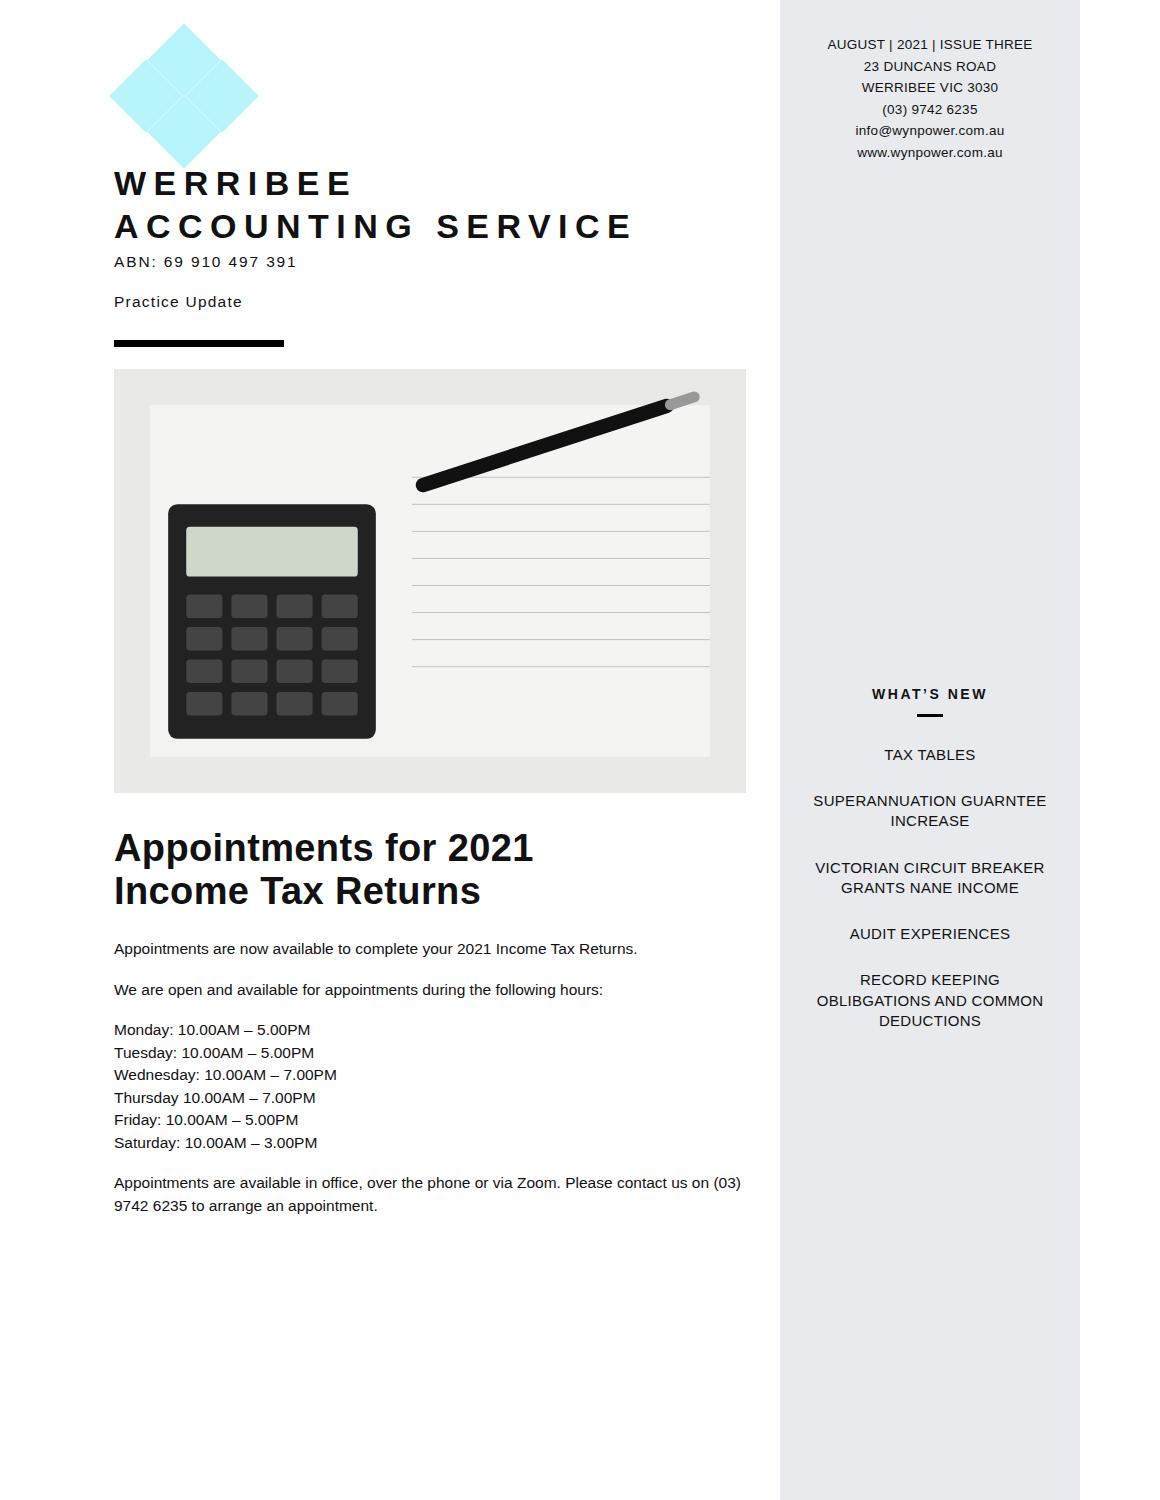Werribee
Accounting Service
ABN: 69 910 497 391
Practice Update
Appointments for 2021
Income Tax Returns
Appointments are now available to complete your 2021 Income Tax Returns.
We are open and available for appointments during the following hours:
Monday: 10.00AM – 5.00PM
Tuesday: 10.00AM – 5.00PM
Wednesday: 10.00AM – 7.00PM
Thursday 10.00AM – 7.00PM
Friday: 10.00AM – 5.00PM
Saturday: 10.00AM – 3.00PM
Appointments are available in office, over the phone or via Zoom. Please contact us on (03) 9742 6235 to arrange an appointment.
AUGUST | 2021 | ISSUE THREE
23 DUNCANS ROAD
WERRIBEE VIC 3030
(03) 9742 6235
info@wynpower.com.au
www.wynpower.com.au
What’s New
Tax Tables
Superannuation Guarntee Increase
Victorian Circuit Breaker Grants NANE Income
Audit Experiences
Record Keeping Oblibgations and Common Deductions